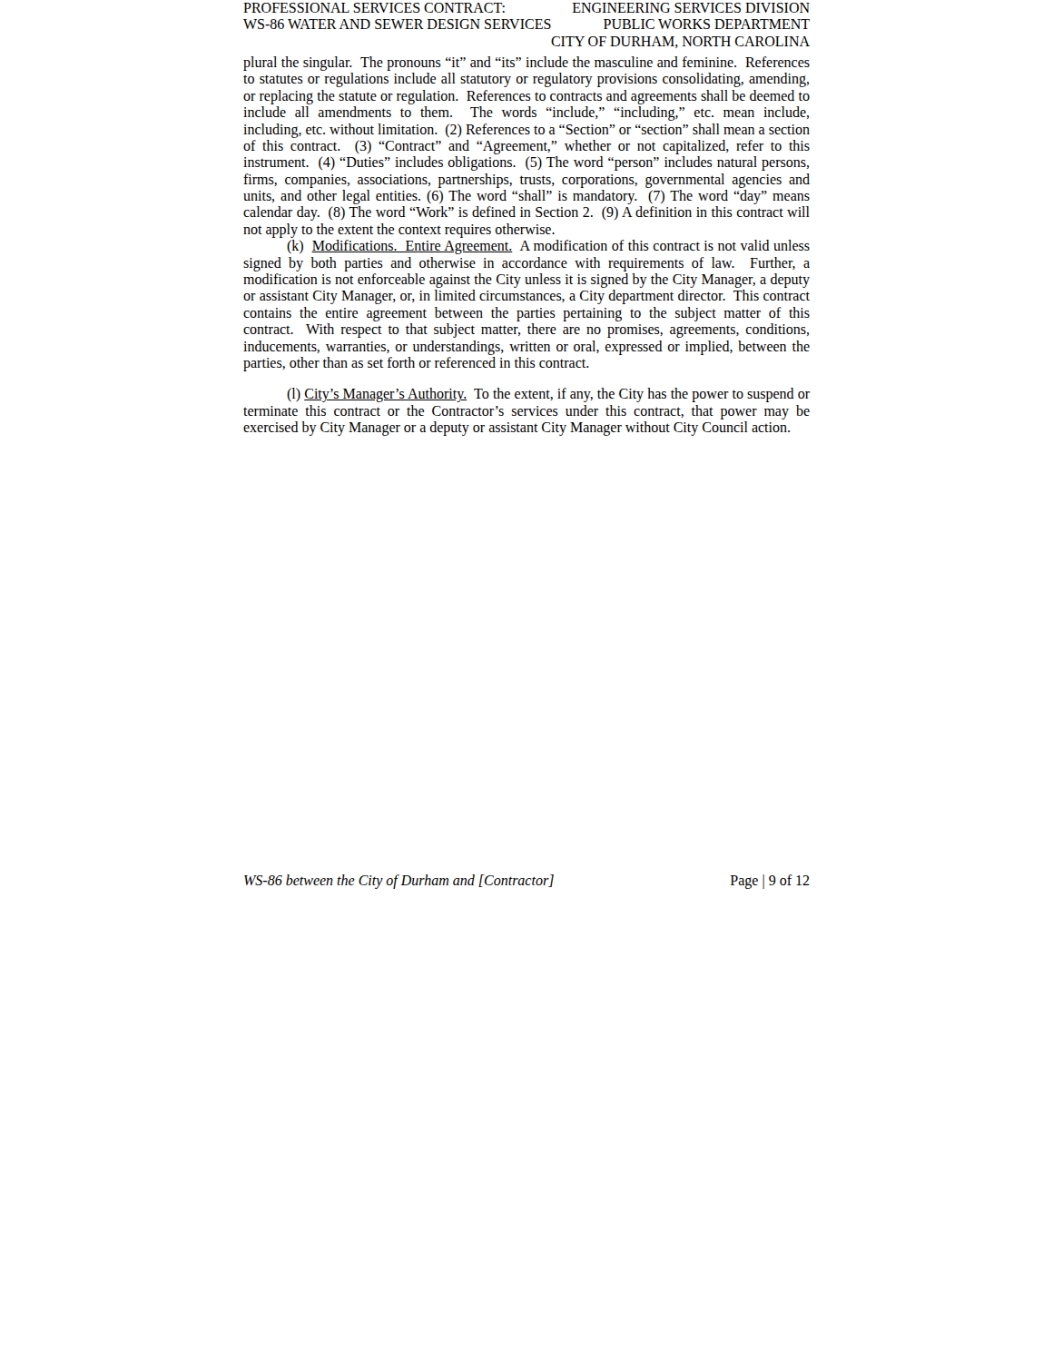PROFESSIONAL SERVICES CONTRACT: ENGINEERING SERVICES DIVISION
WS-86 WATER AND SEWER DESIGN SERVICES PUBLIC WORKS DEPARTMENT
CITY OF DURHAM, NORTH CAROLINA
plural the singular. The pronouns “it” and “its” include the masculine and feminine. References to statutes or regulations include all statutory or regulatory provisions consolidating, amending, or replacing the statute or regulation. References to contracts and agreements shall be deemed to include all amendments to them. The words “include,” “including,” etc. mean include, including, etc. without limitation. (2) References to a “Section” or “section” shall mean a section of this contract. (3) “Contract” and “Agreement,” whether or not capitalized, refer to this instrument. (4) “Duties” includes obligations. (5) The word “person” includes natural persons, firms, companies, associations, partnerships, trusts, corporations, governmental agencies and units, and other legal entities. (6) The word “shall” is mandatory. (7) The word “day” means calendar day. (8) The word “Work” is defined in Section 2. (9) A definition in this contract will not apply to the extent the context requires otherwise.
(k) Modifications. Entire Agreement. A modification of this contract is not valid unless signed by both parties and otherwise in accordance with requirements of law. Further, a modification is not enforceable against the City unless it is signed by the City Manager, a deputy or assistant City Manager, or, in limited circumstances, a City department director. This contract contains the entire agreement between the parties pertaining to the subject matter of this contract. With respect to that subject matter, there are no promises, agreements, conditions, inducements, warranties, or understandings, written or oral, expressed or implied, between the parties, other than as set forth or referenced in this contract.
(l) City’s Manager’s Authority. To the extent, if any, the City has the power to suspend or terminate this contract or the Contractor’s services under this contract, that power may be exercised by City Manager or a deputy or assistant City Manager without City Council action.
WS-86 between the City of Durham and [Contractor] Page | 9 of 12